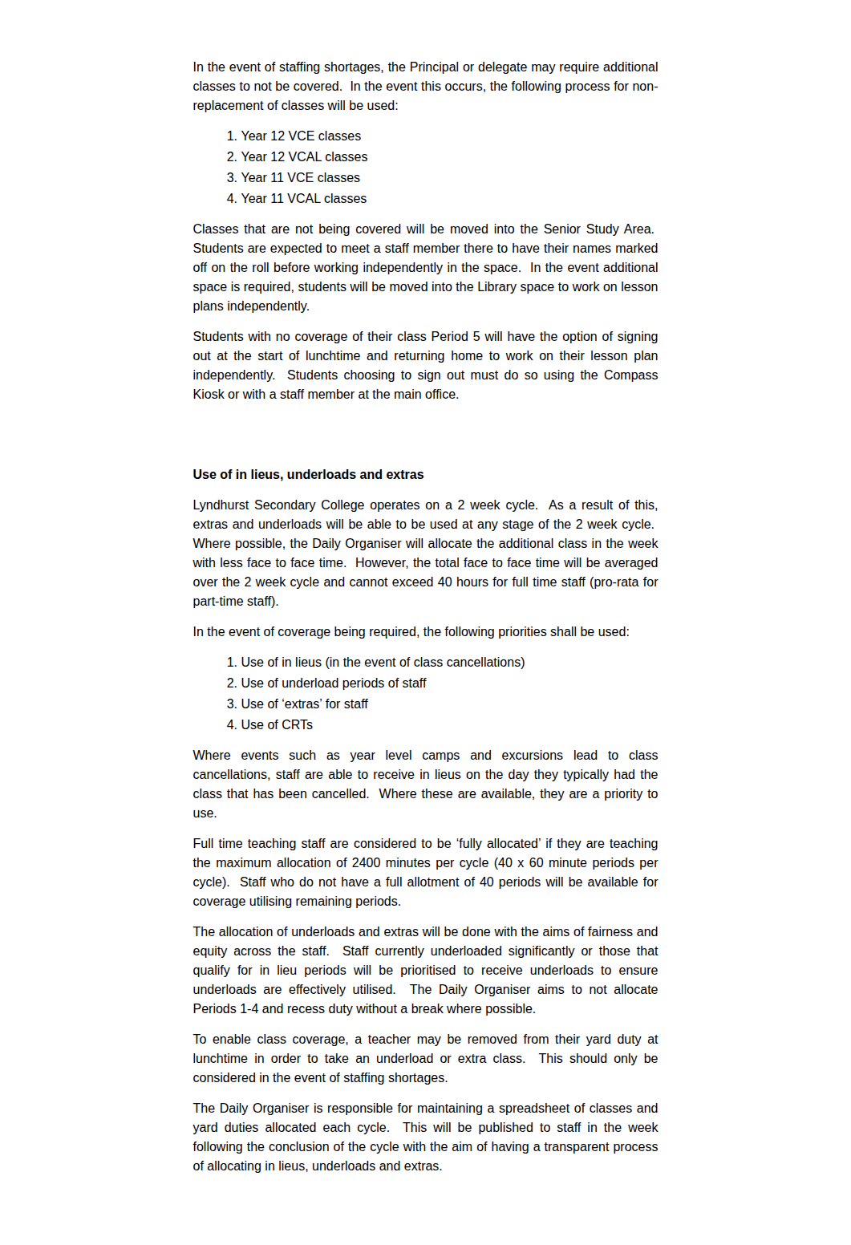In the event of staffing shortages, the Principal or delegate may require additional classes to not be covered. In the event this occurs, the following process for non-replacement of classes will be used:
Year 12 VCE classes
Year 12 VCAL classes
Year 11 VCE classes
Year 11 VCAL classes
Classes that are not being covered will be moved into the Senior Study Area. Students are expected to meet a staff member there to have their names marked off on the roll before working independently in the space. In the event additional space is required, students will be moved into the Library space to work on lesson plans independently.
Students with no coverage of their class Period 5 will have the option of signing out at the start of lunchtime and returning home to work on their lesson plan independently. Students choosing to sign out must do so using the Compass Kiosk or with a staff member at the main office.
Use of in lieus, underloads and extras
Lyndhurst Secondary College operates on a 2 week cycle. As a result of this, extras and underloads will be able to be used at any stage of the 2 week cycle. Where possible, the Daily Organiser will allocate the additional class in the week with less face to face time. However, the total face to face time will be averaged over the 2 week cycle and cannot exceed 40 hours for full time staff (pro-rata for part-time staff).
In the event of coverage being required, the following priorities shall be used:
Use of in lieus (in the event of class cancellations)
Use of underload periods of staff
Use of ‘extras’ for staff
Use of CRTs
Where events such as year level camps and excursions lead to class cancellations, staff are able to receive in lieus on the day they typically had the class that has been cancelled. Where these are available, they are a priority to use.
Full time teaching staff are considered to be ‘fully allocated’ if they are teaching the maximum allocation of 2400 minutes per cycle (40 x 60 minute periods per cycle). Staff who do not have a full allotment of 40 periods will be available for coverage utilising remaining periods.
The allocation of underloads and extras will be done with the aims of fairness and equity across the staff. Staff currently underloaded significantly or those that qualify for in lieu periods will be prioritised to receive underloads to ensure underloads are effectively utilised. The Daily Organiser aims to not allocate Periods 1-4 and recess duty without a break where possible.
To enable class coverage, a teacher may be removed from their yard duty at lunchtime in order to take an underload or extra class. This should only be considered in the event of staffing shortages.
The Daily Organiser is responsible for maintaining a spreadsheet of classes and yard duties allocated each cycle. This will be published to staff in the week following the conclusion of the cycle with the aim of having a transparent process of allocating in lieus, underloads and extras.